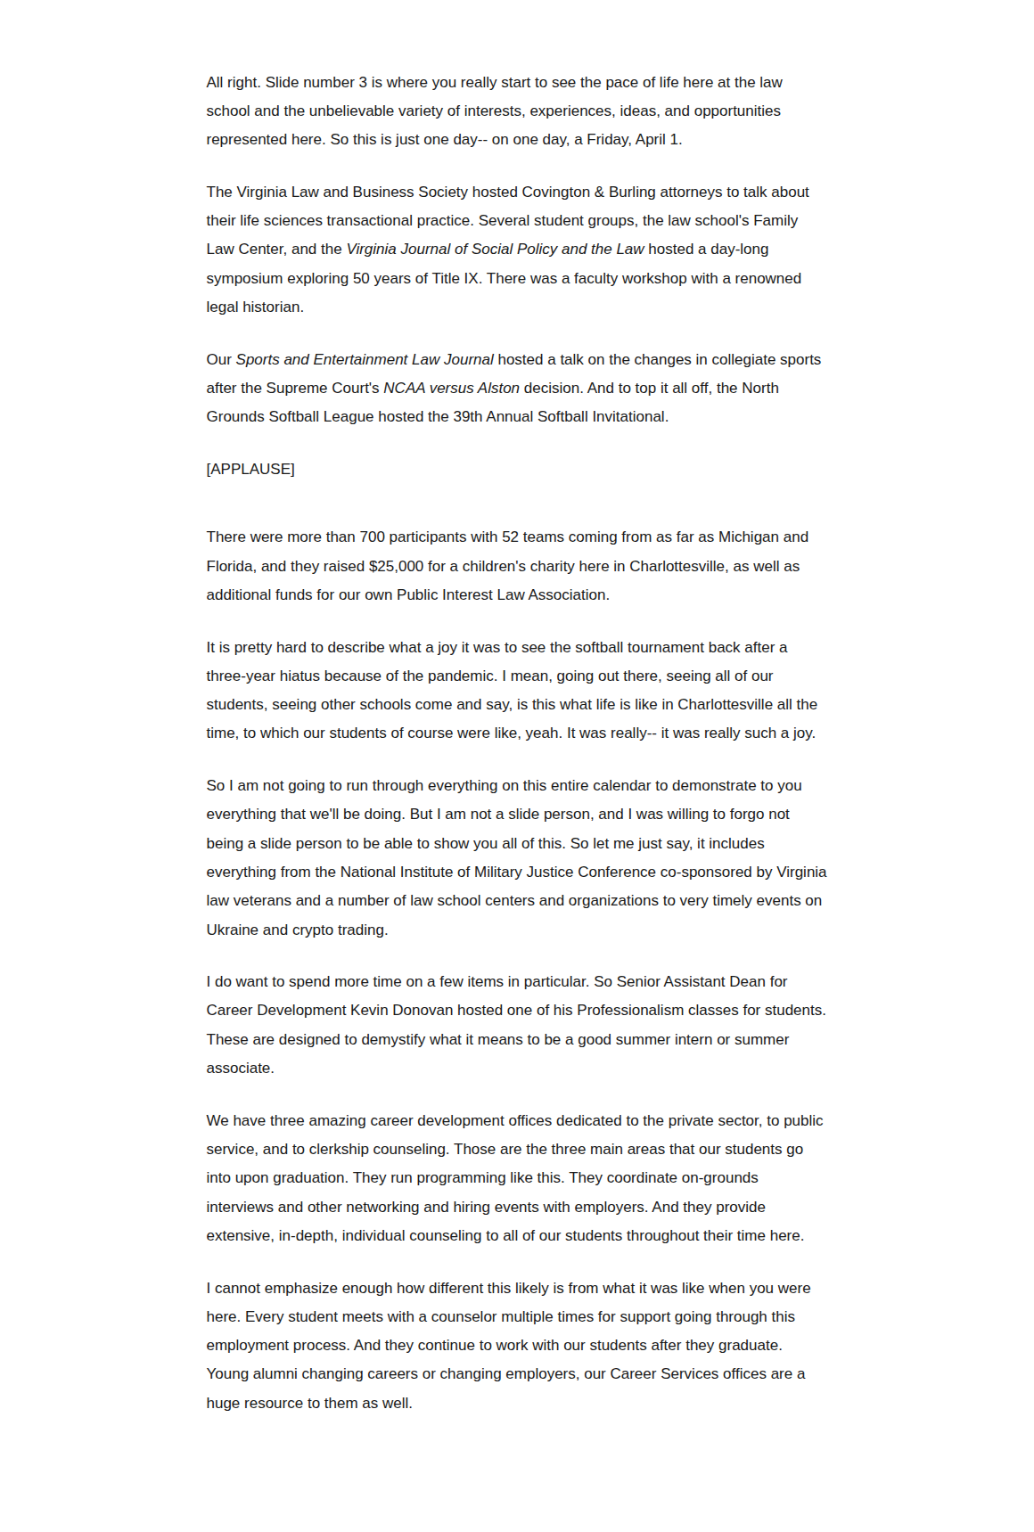All right. Slide number 3 is where you really start to see the pace of life here at the law school and the unbelievable variety of interests, experiences, ideas, and opportunities represented here. So this is just one day-- on one day, a Friday, April 1.
The Virginia Law and Business Society hosted Covington & Burling attorneys to talk about their life sciences transactional practice. Several student groups, the law school's Family Law Center, and the Virginia Journal of Social Policy and the Law hosted a day-long symposium exploring 50 years of Title IX. There was a faculty workshop with a renowned legal historian.
Our Sports and Entertainment Law Journal hosted a talk on the changes in collegiate sports after the Supreme Court's NCAA versus Alston decision. And to top it all off, the North Grounds Softball League hosted the 39th Annual Softball Invitational.
[APPLAUSE]
There were more than 700 participants with 52 teams coming from as far as Michigan and Florida, and they raised $25,000 for a children's charity here in Charlottesville, as well as additional funds for our own Public Interest Law Association.
It is pretty hard to describe what a joy it was to see the softball tournament back after a three-year hiatus because of the pandemic. I mean, going out there, seeing all of our students, seeing other schools come and say, is this what life is like in Charlottesville all the time, to which our students of course were like, yeah. It was really-- it was really such a joy.
So I am not going to run through everything on this entire calendar to demonstrate to you everything that we'll be doing. But I am not a slide person, and I was willing to forgo not being a slide person to be able to show you all of this. So let me just say, it includes everything from the National Institute of Military Justice Conference co-sponsored by Virginia law veterans and a number of law school centers and organizations to very timely events on Ukraine and crypto trading.
I do want to spend more time on a few items in particular. So Senior Assistant Dean for Career Development Kevin Donovan hosted one of his Professionalism classes for students. These are designed to demystify what it means to be a good summer intern or summer associate.
We have three amazing career development offices dedicated to the private sector, to public service, and to clerkship counseling. Those are the three main areas that our students go into upon graduation. They run programming like this. They coordinate on-grounds interviews and other networking and hiring events with employers. And they provide extensive, in-depth, individual counseling to all of our students throughout their time here.
I cannot emphasize enough how different this likely is from what it was like when you were here. Every student meets with a counselor multiple times for support going through this employment process. And they continue to work with our students after they graduate. Young alumni changing careers or changing employers, our Career Services offices are a huge resource to them as well.